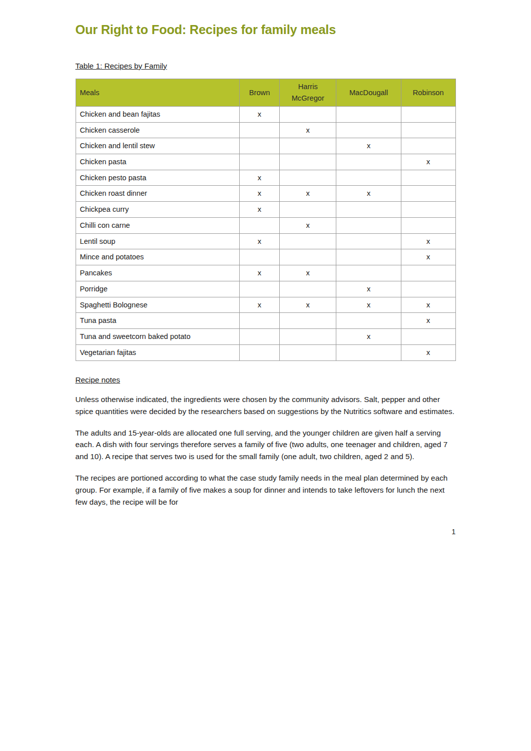Our Right to Food: Recipes for family meals
Table 1: Recipes by Family
| Meals | Brown | Harris McGregor | MacDougall | Robinson |
| --- | --- | --- | --- | --- |
| Chicken and bean fajitas | x | | | |
| Chicken casserole | | x | | |
| Chicken and lentil stew | | | x | |
| Chicken pasta | | | | x |
| Chicken pesto pasta | x | | | |
| Chicken roast dinner | x | x | x | |
| Chickpea curry | x | | | |
| Chilli con carne | | x | | |
| Lentil soup | x | | | x |
| Mince and potatoes | | | | x |
| Pancakes | x | x | | |
| Porridge | | | x | |
| Spaghetti Bolognese | x | x | x | x |
| Tuna pasta | | | | x |
| Tuna and sweetcorn baked potato | | | x | |
| Vegetarian fajitas | | | | x |
Recipe notes
Unless otherwise indicated, the ingredients were chosen by the community advisors. Salt, pepper and other spice quantities were decided by the researchers based on suggestions by the Nutritics software and estimates.
The adults and 15-year-olds are allocated one full serving, and the younger children are given half a serving each. A dish with four servings therefore serves a family of five (two adults, one teenager and children, aged 7 and 10). A recipe that serves two is used for the small family (one adult, two children, aged 2 and 5).
The recipes are portioned according to what the case study family needs in the meal plan determined by each group. For example, if a family of five makes a soup for dinner and intends to take leftovers for lunch the next few days, the recipe will be for
1